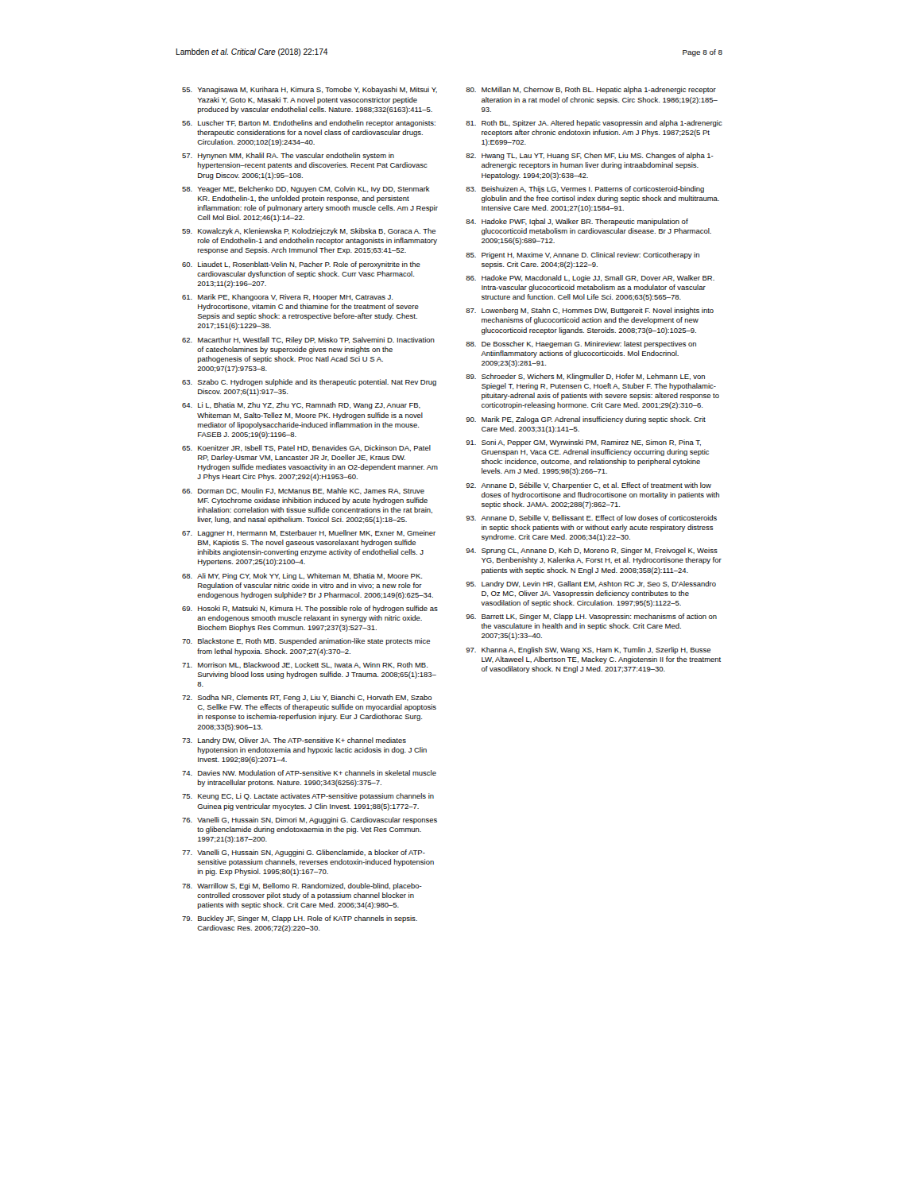Lambden et al. Critical Care (2018) 22:174
Page 8 of 8
55. Yanagisawa M, Kurihara H, Kimura S, Tomobe Y, Kobayashi M, Mitsui Y, Yazaki Y, Goto K, Masaki T. A novel potent vasoconstrictor peptide produced by vascular endothelial cells. Nature. 1988;332(6163):411–5.
56. Luscher TF, Barton M. Endothelins and endothelin receptor antagonists: therapeutic considerations for a novel class of cardiovascular drugs. Circulation. 2000;102(19):2434–40.
57. Hynynen MM, Khalil RA. The vascular endothelin system in hypertension–recent patents and discoveries. Recent Pat Cardiovasc Drug Discov. 2006;1(1):95–108.
58. Yeager ME, Belchenko DD, Nguyen CM, Colvin KL, Ivy DD, Stenmark KR. Endothelin-1, the unfolded protein response, and persistent inflammation: role of pulmonary artery smooth muscle cells. Am J Respir Cell Mol Biol. 2012;46(1):14–22.
59. Kowalczyk A, Kleniewska P, Kolodziejczyk M, Skibska B, Goraca A. The role of Endothelin-1 and endothelin receptor antagonists in inflammatory response and Sepsis. Arch Immunol Ther Exp. 2015;63:41–52.
60. Liaudet L, Rosenblatt-Velin N, Pacher P. Role of peroxynitrite in the cardiovascular dysfunction of septic shock. Curr Vasc Pharmacol. 2013;11(2):196–207.
61. Marik PE, Khangoora V, Rivera R, Hooper MH, Catravas J. Hydrocortisone, vitamin C and thiamine for the treatment of severe Sepsis and septic shock: a retrospective before-after study. Chest. 2017;151(6):1229–38.
62. Macarthur H, Westfall TC, Riley DP, Misko TP, Salvemini D. Inactivation of catecholamines by superoxide gives new insights on the pathogenesis of septic shock. Proc Natl Acad Sci U S A. 2000;97(17):9753–8.
63. Szabo C. Hydrogen sulphide and its therapeutic potential. Nat Rev Drug Discov. 2007;6(11):917–35.
64. Li L, Bhatia M, Zhu YZ, Zhu YC, Ramnath RD, Wang ZJ, Anuar FB, Whiteman M, Salto-Tellez M, Moore PK. Hydrogen sulfide is a novel mediator of lipopolysaccharide-induced inflammation in the mouse. FASEB J. 2005;19(9):1196–8.
65. Koenitzer JR, Isbell TS, Patel HD, Benavides GA, Dickinson DA, Patel RP, Darley-Usmar VM, Lancaster JR Jr, Doeller JE, Kraus DW. Hydrogen sulfide mediates vasoactivity in an O2-dependent manner. Am J Phys Heart Circ Phys. 2007;292(4):H1953–60.
66. Dorman DC, Moulin FJ, McManus BE, Mahle KC, James RA, Struve MF. Cytochrome oxidase inhibition induced by acute hydrogen sulfide inhalation: correlation with tissue sulfide concentrations in the rat brain, liver, lung, and nasal epithelium. Toxicol Sci. 2002;65(1):18–25.
67. Laggner H, Hermann M, Esterbauer H, Muellner MK, Exner M, Gmeiner BM, Kapiotis S. The novel gaseous vasorelaxant hydrogen sulfide inhibits angiotensin-converting enzyme activity of endothelial cells. J Hypertens. 2007;25(10):2100–4.
68. Ali MY, Ping CY, Mok YY, Ling L, Whiteman M, Bhatia M, Moore PK. Regulation of vascular nitric oxide in vitro and in vivo; a new role for endogenous hydrogen sulphide? Br J Pharmacol. 2006;149(6):625–34.
69. Hosoki R, Matsuki N, Kimura H. The possible role of hydrogen sulfide as an endogenous smooth muscle relaxant in synergy with nitric oxide. Biochem Biophys Res Commun. 1997;237(3):527–31.
70. Blackstone E, Roth MB. Suspended animation-like state protects mice from lethal hypoxia. Shock. 2007;27(4):370–2.
71. Morrison ML, Blackwood JE, Lockett SL, Iwata A, Winn RK, Roth MB. Surviving blood loss using hydrogen sulfide. J Trauma. 2008;65(1):183–8.
72. Sodha NR, Clements RT, Feng J, Liu Y, Bianchi C, Horvath EM, Szabo C, Sellke FW. The effects of therapeutic sulfide on myocardial apoptosis in response to ischemia-reperfusion injury. Eur J Cardiothorac Surg. 2008;33(5):906–13.
73. Landry DW, Oliver JA. The ATP-sensitive K+ channel mediates hypotension in endotoxemia and hypoxic lactic acidosis in dog. J Clin Invest. 1992;89(6):2071–4.
74. Davies NW. Modulation of ATP-sensitive K+ channels in skeletal muscle by intracellular protons. Nature. 1990;343(6256):375–7.
75. Keung EC, Li Q. Lactate activates ATP-sensitive potassium channels in Guinea pig ventricular myocytes. J Clin Invest. 1991;88(5):1772–7.
76. Vanelli G, Hussain SN, Dimori M, Aguggini G. Cardiovascular responses to glibenclamide during endotoxaemia in the pig. Vet Res Commun. 1997;21(3):187–200.
77. Vanelli G, Hussain SN, Aguggini G. Glibenclamide, a blocker of ATP-sensitive potassium channels, reverses endotoxin-induced hypotension in pig. Exp Physiol. 1995;80(1):167–70.
78. Warrillow S, Egi M, Bellomo R. Randomized, double-blind, placebo-controlled crossover pilot study of a potassium channel blocker in patients with septic shock. Crit Care Med. 2006;34(4):980–5.
79. Buckley JF, Singer M, Clapp LH. Role of KATP channels in sepsis. Cardiovasc Res. 2006;72(2):220–30.
80. McMillan M, Chernow B, Roth BL. Hepatic alpha 1-adrenergic receptor alteration in a rat model of chronic sepsis. Circ Shock. 1986;19(2):185–93.
81. Roth BL, Spitzer JA. Altered hepatic vasopressin and alpha 1-adrenergic receptors after chronic endotoxin infusion. Am J Phys. 1987;252(5 Pt 1):E699–702.
82. Hwang TL, Lau YT, Huang SF, Chen MF, Liu MS. Changes of alpha 1-adrenergic receptors in human liver during intraabdominal sepsis. Hepatology. 1994;20(3):638–42.
83. Beishuizen A, Thijs LG, Vermes I. Patterns of corticosteroid-binding globulin and the free cortisol index during septic shock and multitrauma. Intensive Care Med. 2001;27(10):1584–91.
84. Hadoke PWF, Iqbal J, Walker BR. Therapeutic manipulation of glucocorticoid metabolism in cardiovascular disease. Br J Pharmacol. 2009;156(5):689–712.
85. Prigent H, Maxime V, Annane D. Clinical review: Corticotherapy in sepsis. Crit Care. 2004;8(2):122–9.
86. Hadoke PW, Macdonald L, Logie JJ, Small GR, Dover AR, Walker BR. Intra-vascular glucocorticoid metabolism as a modulator of vascular structure and function. Cell Mol Life Sci. 2006;63(5):565–78.
87. Lowenberg M, Stahn C, Hommes DW, Buttgereit F. Novel insights into mechanisms of glucocorticoid action and the development of new glucocorticoid receptor ligands. Steroids. 2008;73(9–10):1025–9.
88. De Bosscher K, Haegeman G. Minireview: latest perspectives on Antiinflammatory actions of glucocorticoids. Mol Endocrinol. 2009;23(3):281–91.
89. Schroeder S, Wichers M, Klingmuller D, Hofer M, Lehmann LE, von Spiegel T, Hering R, Putensen C, Hoeft A, Stuber F. The hypothalamic-pituitary-adrenal axis of patients with severe sepsis: altered response to corticotropin-releasing hormone. Crit Care Med. 2001;29(2):310–6.
90. Marik PE, Zaloga GP. Adrenal insufficiency during septic shock. Crit Care Med. 2003;31(1):141–5.
91. Soni A, Pepper GM, Wyrwinski PM, Ramirez NE, Simon R, Pina T, Gruenspan H, Vaca CE. Adrenal insufficiency occurring during septic shock: incidence, outcome, and relationship to peripheral cytokine levels. Am J Med. 1995;98(3):266–71.
92. Annane D, Sébille V, Charpentier C, et al. Effect of treatment with low doses of hydrocortisone and fludrocortisone on mortality in patients with septic shock. JAMA. 2002;288(7):862–71.
93. Annane D, Sebille V, Bellissant E. Effect of low doses of corticosteroids in septic shock patients with or without early acute respiratory distress syndrome. Crit Care Med. 2006;34(1):22–30.
94. Sprung CL, Annane D, Keh D, Moreno R, Singer M, Freivogel K, Weiss YG, Benbenishty J, Kalenka A, Forst H, et al. Hydrocortisone therapy for patients with septic shock. N Engl J Med. 2008;358(2):111–24.
95. Landry DW, Levin HR, Gallant EM, Ashton RC Jr, Seo S, D'Alessandro D, Oz MC, Oliver JA. Vasopressin deficiency contributes to the vasodilation of septic shock. Circulation. 1997;95(5):1122–5.
96. Barrett LK, Singer M, Clapp LH. Vasopressin: mechanisms of action on the vasculature in health and in septic shock. Crit Care Med. 2007;35(1):33–40.
97. Khanna A, English SW, Wang XS, Ham K, Tumlin J, Szerlip H, Busse LW, Altaweel L, Albertson TE, Mackey C. Angiotensin II for the treatment of vasodilatory shock. N Engl J Med. 2017;377:419–30.